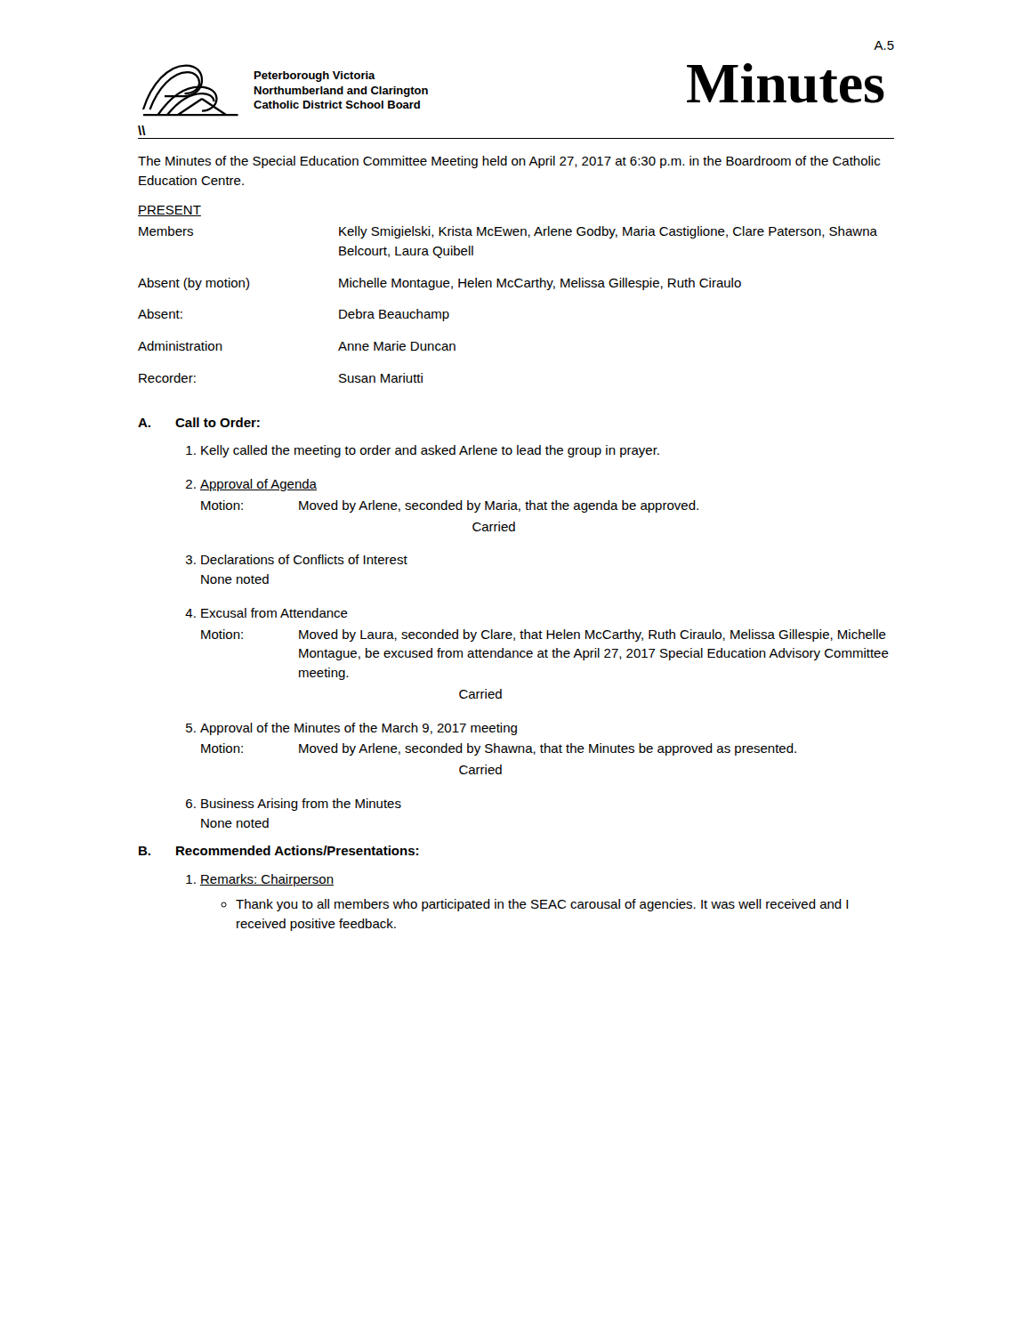A.5
Peterborough Victoria
Northumberland and Clarington
Catholic District School Board
Minutes
\\
The Minutes of the Special Education Committee Meeting held on April 27, 2017 at 6:30 p.m. in the Boardroom of the Catholic Education Centre.
PRESENT
| Members | Kelly Smigielski, Krista McEwen, Arlene Godby, Maria Castiglione, Clare Paterson, Shawna Belcourt, Laura Quibell |
| Absent (by motion) | Michelle Montague, Helen McCarthy, Melissa Gillespie, Ruth Ciraulo |
| Absent: | Debra Beauchamp |
| Administration | Anne Marie Duncan |
| Recorder: | Susan Mariutti |
A.
Call to Order:
Kelly called the meeting to order and asked Arlene to lead the group in prayer.
Approval of Agenda
| Motion: | Moved by Arlene, seconded by Maria, that the agenda be approved. |
Carried
Declarations of Conflicts of Interest
None noted
Excusal from Attendance
| Motion: | Moved by Laura, seconded by Clare, that Helen McCarthy, Ruth Ciraulo, Melissa Gillespie, Michelle Montague, be excused from attendance at the April 27, 2017 Special Education Advisory Committee meeting. |
Carried
Approval of the Minutes of the March 9, 2017 meeting
| Motion: | Moved by Arlene, seconded by Shawna, that the Minutes be approved as presented. |
Carried
Business Arising from the Minutes
None noted
B.
Recommended Actions/Presentations:
Remarks: Chairperson
Thank you to all members who participated in the SEAC carousal of agencies. It was well received and I received positive feedback.